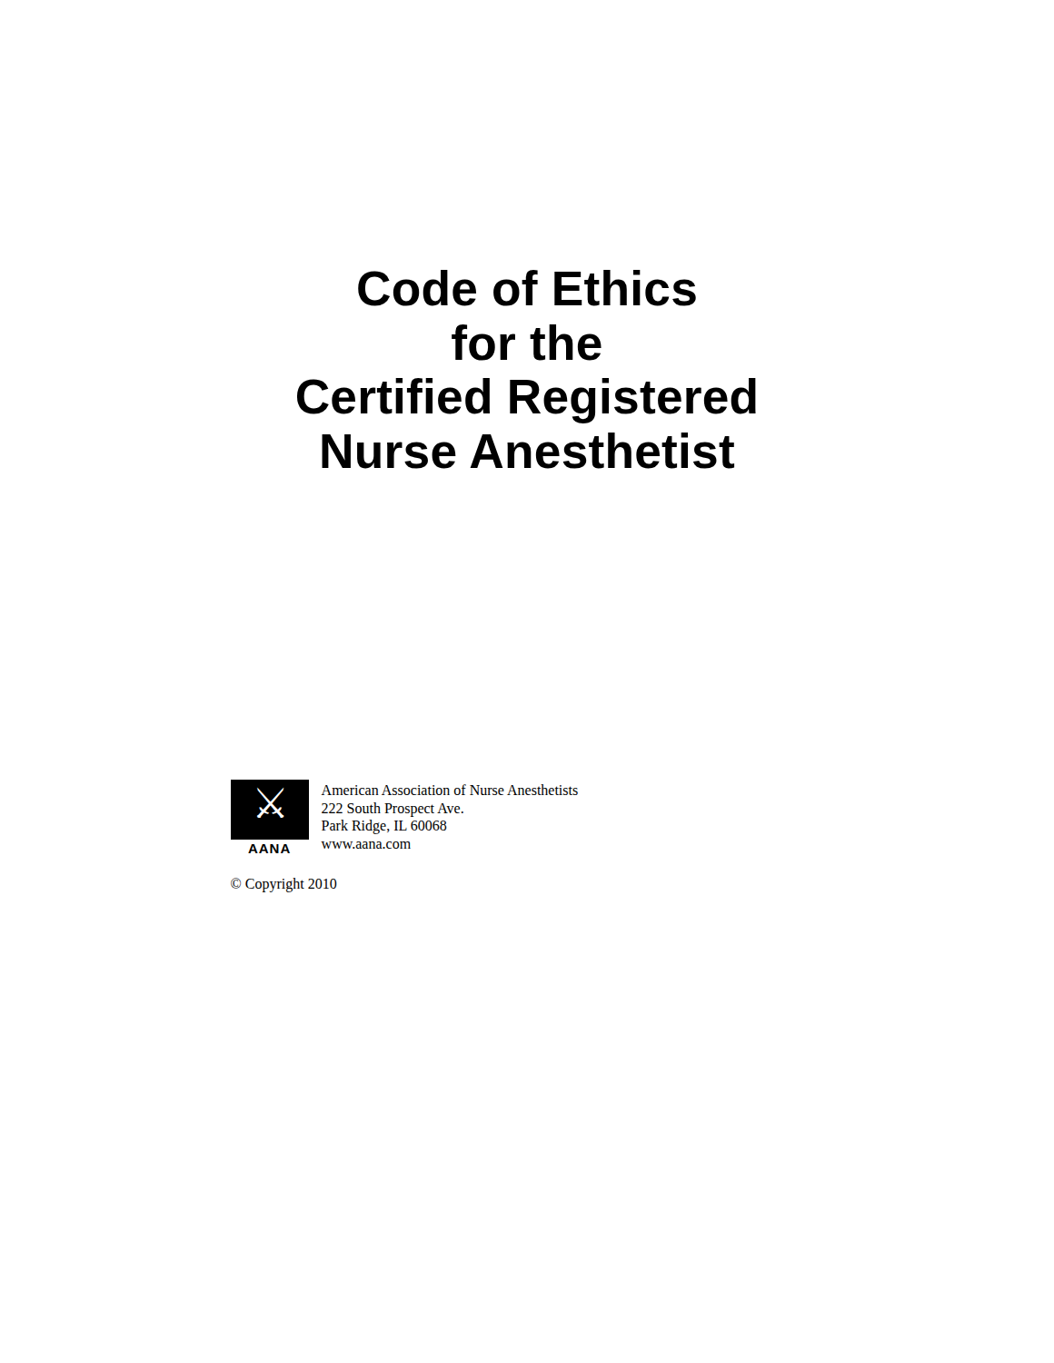Code of Ethics
for the
Certified Registered Nurse Anesthetist
⚔ AANA
American Association of Nurse Anesthetists
222 South Prospect Ave.
Park Ridge, IL 60068
www.aana.com
© Copyright 2010